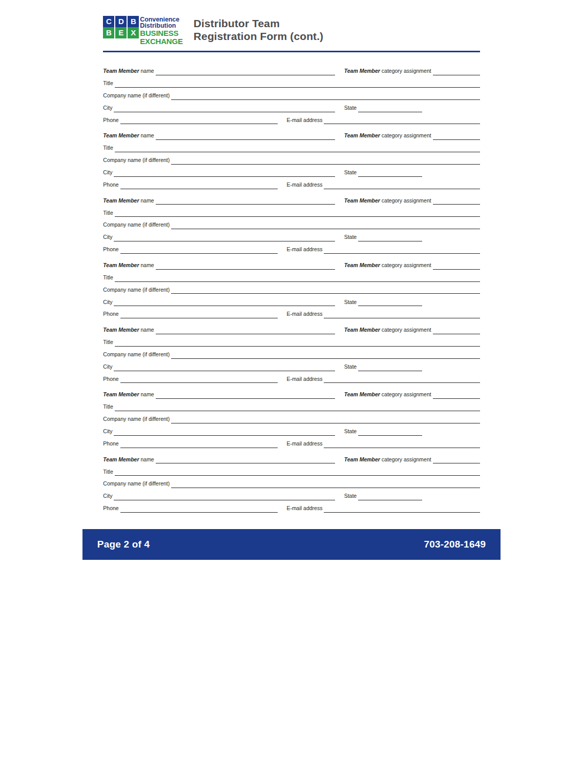C B
D E
B X
Convenience
Distribution
BUSINESS
EXCHANGE
Distributor Team
Registration Form (cont.)
Team Member name
Team Member category assignment
Title
Company name (if different)
City
State
Phone
E-mail address
Team Member name
Team Member category assignment
Title
Company name (if different)
City
State
Phone
E-mail address
Team Member name
Team Member category assignment
Title
Company name (if different)
City
State
Phone
E-mail address
Team Member name
Team Member category assignment
Title
Company name (if different)
City
State
Phone
E-mail address
Team Member name
Team Member category assignment
Title
Company name (if different)
City
State
Phone
E-mail address
Team Member name
Team Member category assignment
Title
Company name (if different)
City
State
Phone
E-mail address
Team Member name
Team Member category assignment
Title
Company name (if different)
City
State
Phone
E-mail address
Page 2 of 4
703-208-1649